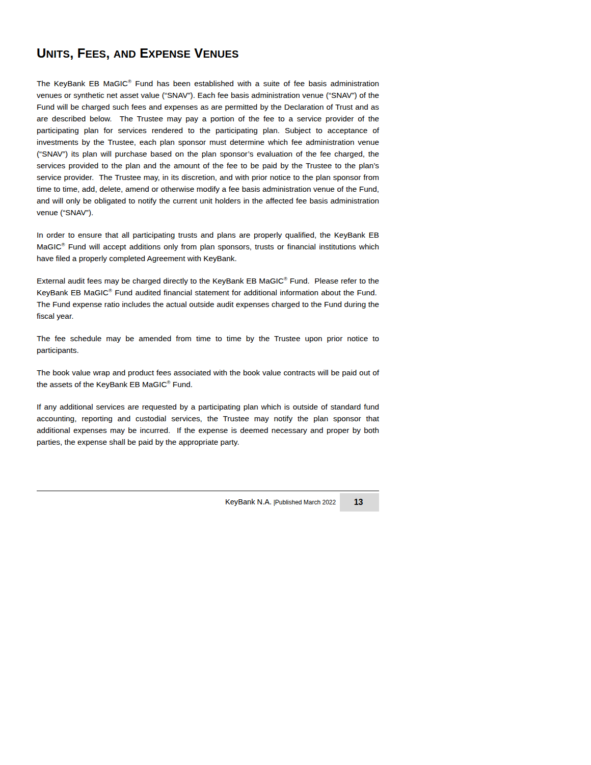UNITS, FEES, AND EXPENSE VENUES
The KeyBank EB MaGIC® Fund has been established with a suite of fee basis administration venues or synthetic net asset value (“SNAV”). Each fee basis administration venue (“SNAV”) of the Fund will be charged such fees and expenses as are permitted by the Declaration of Trust and as are described below. The Trustee may pay a portion of the fee to a service provider of the participating plan for services rendered to the participating plan. Subject to acceptance of investments by the Trustee, each plan sponsor must determine which fee administration venue (“SNAV”) its plan will purchase based on the plan sponsor’s evaluation of the fee charged, the services provided to the plan and the amount of the fee to be paid by the Trustee to the plan’s service provider. The Trustee may, in its discretion, and with prior notice to the plan sponsor from time to time, add, delete, amend or otherwise modify a fee basis administration venue of the Fund, and will only be obligated to notify the current unit holders in the affected fee basis administration venue (“SNAV”).
In order to ensure that all participating trusts and plans are properly qualified, the KeyBank EB MaGIC® Fund will accept additions only from plan sponsors, trusts or financial institutions which have filed a properly completed Agreement with KeyBank.
External audit fees may be charged directly to the KeyBank EB MaGIC® Fund. Please refer to the KeyBank EB MaGIC® Fund audited financial statement for additional information about the Fund. The Fund expense ratio includes the actual outside audit expenses charged to the Fund during the fiscal year.
The fee schedule may be amended from time to time by the Trustee upon prior notice to participants.
The book value wrap and product fees associated with the book value contracts will be paid out of the assets of the KeyBank EB MaGIC® Fund.
If any additional services are requested by a participating plan which is outside of standard fund accounting, reporting and custodial services, the Trustee may notify the plan sponsor that additional expenses may be incurred. If the expense is deemed necessary and proper by both parties, the expense shall be paid by the appropriate party.
KeyBank N.A. |Published March 2022
13